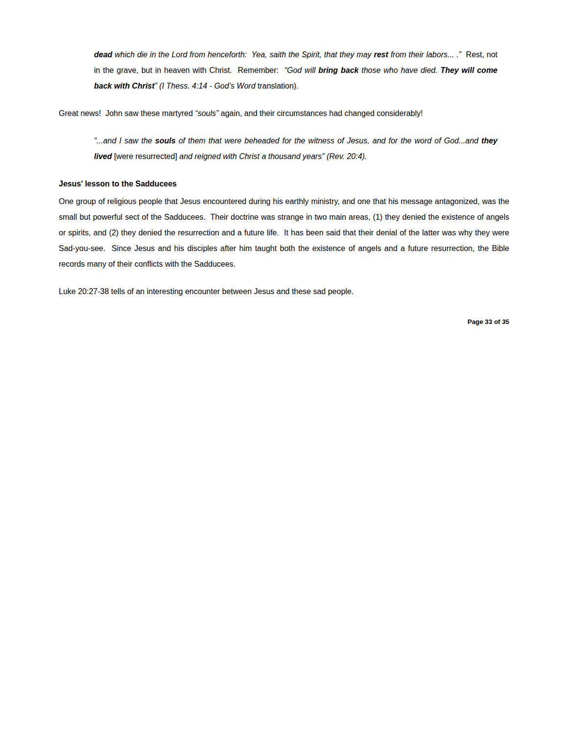dead which die in the Lord from henceforth: Yea, saith the Spirit, that they may rest from their labors... .” Rest, not in the grave, but in heaven with Christ. Remember: “God will bring back those who have died. They will come back with Christ” (I Thess. 4:14 - God’s Word translation).
Great news! John saw these martyred “souls” again, and their circumstances had changed considerably!
“...and I saw the souls of them that were beheaded for the witness of Jesus, and for the word of God...and they lived [were resurrected] and reigned with Christ a thousand years” (Rev. 20:4).
Jesus’ lesson to the Sadducees
One group of religious people that Jesus encountered during his earthly ministry, and one that his message antagonized, was the small but powerful sect of the Sadducees. Their doctrine was strange in two main areas, (1) they denied the existence of angels or spirits, and (2) they denied the resurrection and a future life. It has been said that their denial of the latter was why they were Sad-you-see. Since Jesus and his disciples after him taught both the existence of angels and a future resurrection, the Bible records many of their conflicts with the Sadducees.
Luke 20:27-38 tells of an interesting encounter between Jesus and these sad people.
Page 33 of 35